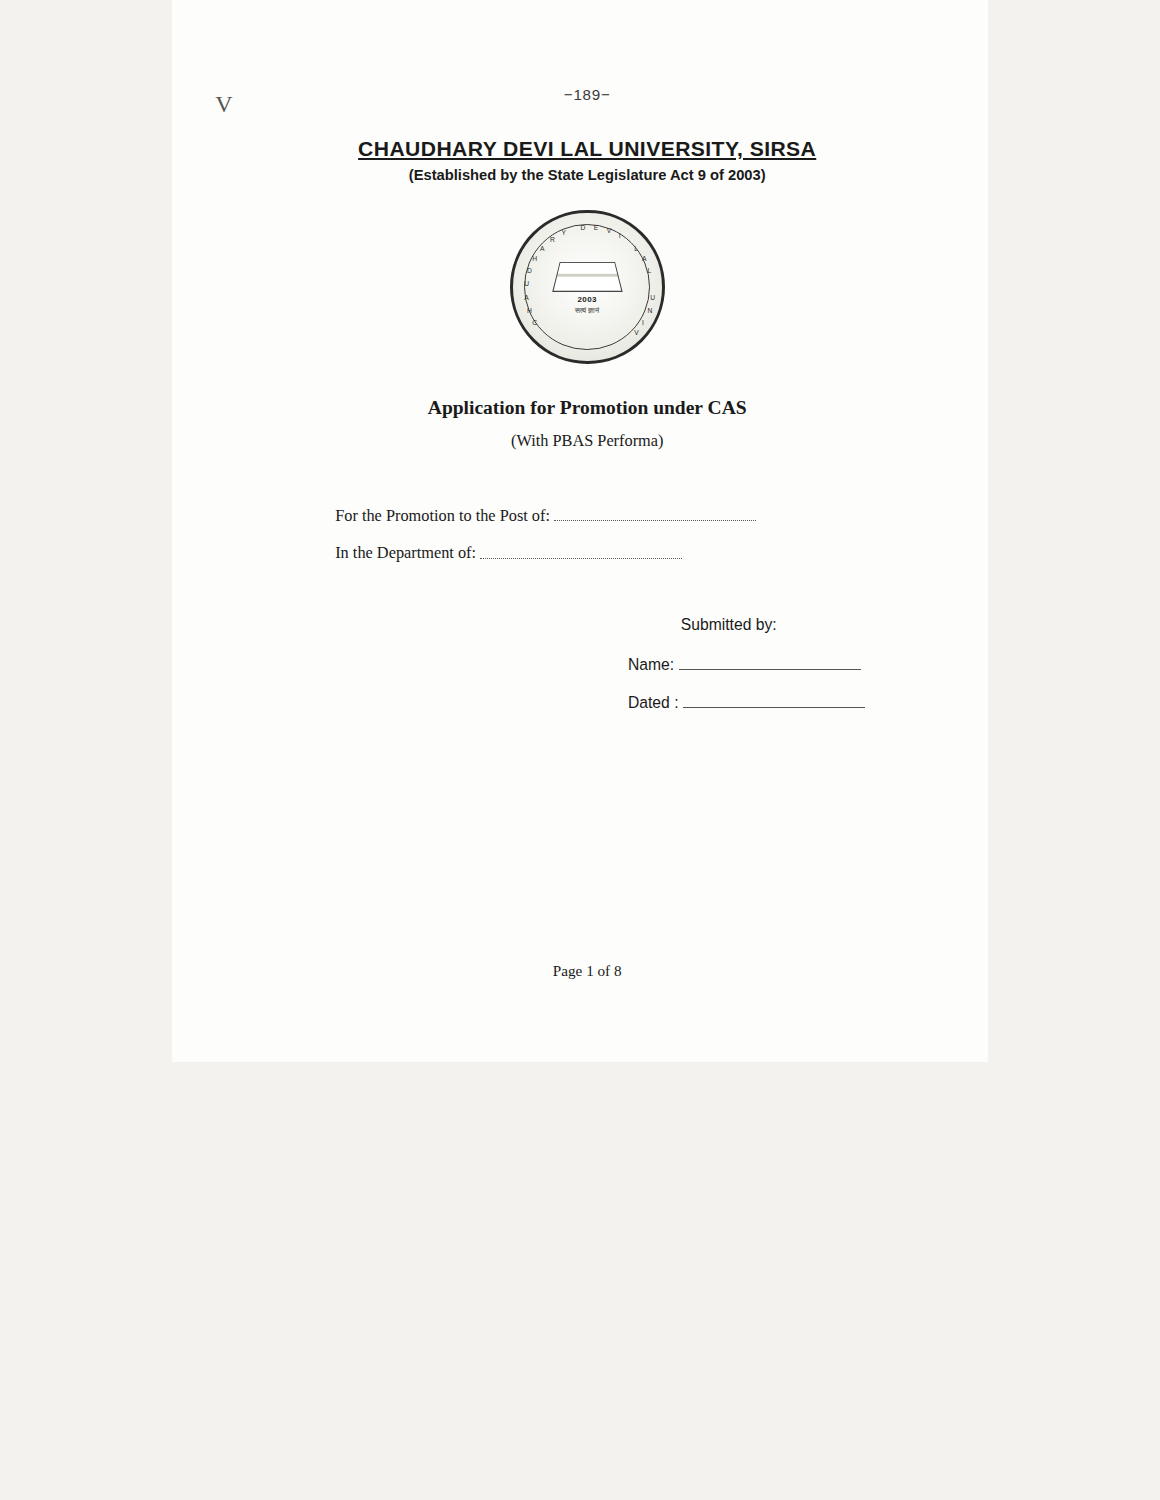V
−189−
CHAUDHARY DEVI LAL UNIVERSITY, SIRSA
(Established by the State Legislature Act 9 of 2003)
C H A U D H A R Y D E V I L A L U N I V
2003
सत्यं ज्ञानं
Application for Promotion under CAS
(With PBAS Performa)
For the Promotion to the Post of:
In the Department of:
Submitted by:
Name:
Dated :
Page 1 of 8